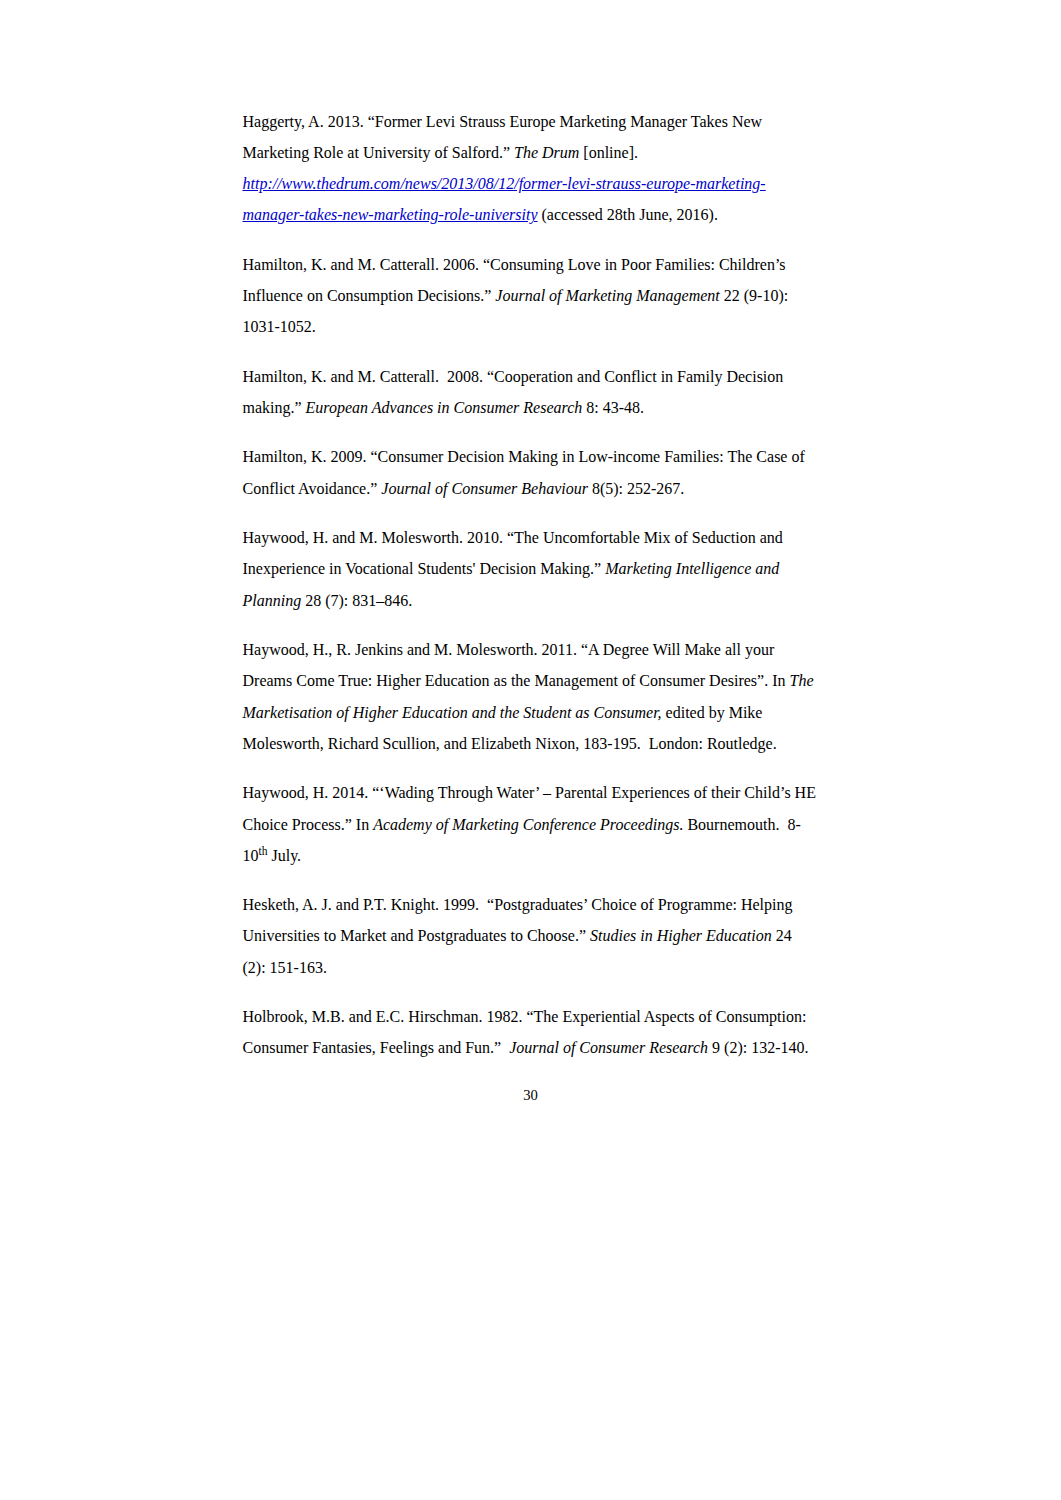Haggerty, A. 2013. “Former Levi Strauss Europe Marketing Manager Takes New Marketing Role at University of Salford.” The Drum [online]. http://www.thedrum.com/news/2013/08/12/former-levi-strauss-europe-marketing-manager-takes-new-marketing-role-university (accessed 28th June, 2016).
Hamilton, K. and M. Catterall. 2006. “Consuming Love in Poor Families: Children’s Influence on Consumption Decisions.” Journal of Marketing Management 22 (9-10): 1031-1052.
Hamilton, K. and M. Catterall. 2008. “Cooperation and Conflict in Family Decision making.” European Advances in Consumer Research 8: 43-48.
Hamilton, K. 2009. “Consumer Decision Making in Low-income Families: The Case of Conflict Avoidance.” Journal of Consumer Behaviour 8(5): 252-267.
Haywood, H. and M. Molesworth. 2010. “The Uncomfortable Mix of Seduction and Inexperience in Vocational Students' Decision Making.” Marketing Intelligence and Planning 28 (7): 831–846.
Haywood, H., R. Jenkins and M. Molesworth. 2011. “A Degree Will Make all your Dreams Come True: Higher Education as the Management of Consumer Desires”. In The Marketisation of Higher Education and the Student as Consumer, edited by Mike Molesworth, Richard Scullion, and Elizabeth Nixon, 183-195. London: Routledge.
Haywood, H. 2014. “‘Wading Through Water’ – Parental Experiences of their Child’s HE Choice Process.” In Academy of Marketing Conference Proceedings. Bournemouth. 8-10th July.
Hesketh, A. J. and P.T. Knight. 1999. “Postgraduates’ Choice of Programme: Helping Universities to Market and Postgraduates to Choose.” Studies in Higher Education 24 (2): 151-163.
Holbrook, M.B. and E.C. Hirschman. 1982. “The Experiential Aspects of Consumption: Consumer Fantasies, Feelings and Fun.” Journal of Consumer Research 9 (2): 132-140.
30